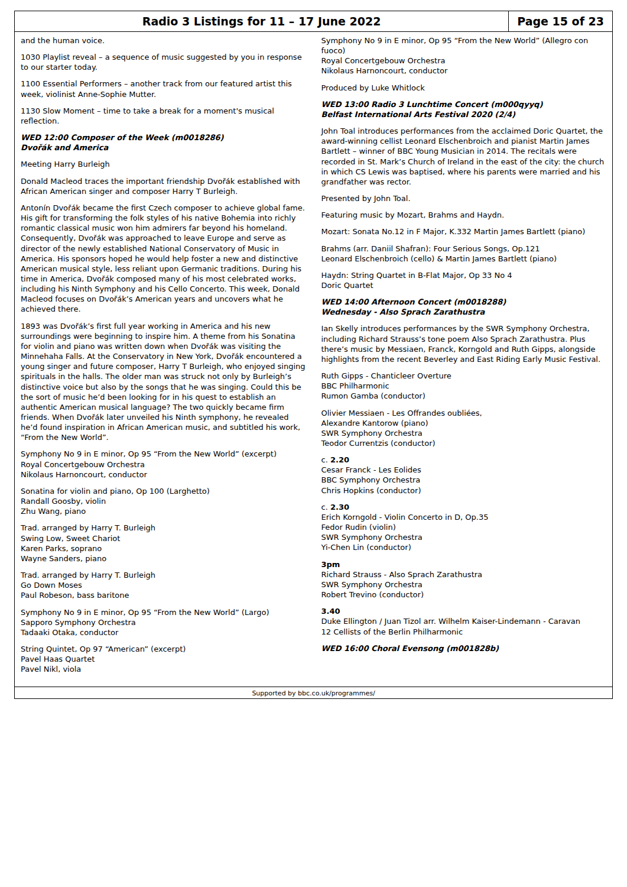Radio 3 Listings for 11 – 17 June 2022
Page 15 of 23
and the human voice.
1030 Playlist reveal – a sequence of music suggested by you in response to our starter today.
1100 Essential Performers – another track from our featured artist this week, violinist Anne-Sophie Mutter.
1130 Slow Moment – time to take a break for a moment's musical reflection.
WED 12:00 Composer of the Week (m0018286)
Dvořák and America
Meeting Harry Burleigh
Donald Macleod traces the important friendship Dvořák established with African American singer and composer Harry T Burleigh.
Antonín Dvořák became the first Czech composer to achieve global fame. His gift for transforming the folk styles of his native Bohemia into richly romantic classical music won him admirers far beyond his homeland. Consequently, Dvořák was approached to leave Europe and serve as director of the newly established National Conservatory of Music in America. His sponsors hoped he would help foster a new and distinctive American musical style, less reliant upon Germanic traditions. During his time in America, Dvořák composed many of his most celebrated works, including his Ninth Symphony and his Cello Concerto. This week, Donald Macleod focuses on Dvořák’s American years and uncovers what he achieved there.
1893 was Dvořák’s first full year working in America and his new surroundings were beginning to inspire him. A theme from his Sonatina for violin and piano was written down when Dvořák was visiting the Minnehaha Falls. At the Conservatory in New York, Dvořák encountered a young singer and future composer, Harry T Burleigh, who enjoyed singing spirituals in the halls. The older man was struck not only by Burleigh’s distinctive voice but also by the songs that he was singing. Could this be the sort of music he’d been looking for in his quest to establish an authentic American musical language? The two quickly became firm friends. When Dvořák later unveiled his Ninth symphony, he revealed he’d found inspiration in African American music, and subtitled his work, “From the New World”.
Symphony No 9 in E minor, Op 95 “From the New World” (excerpt)
Royal Concertgebouw Orchestra
Nikolaus Harnoncourt, conductor
Sonatina for violin and piano, Op 100 (Larghetto)
Randall Goosby, violin
Zhu Wang, piano
Trad. arranged by Harry T. Burleigh
Swing Low, Sweet Chariot
Karen Parks, soprano
Wayne Sanders, piano
Trad. arranged by Harry T. Burleigh
Go Down Moses
Paul Robeson, bass baritone
Symphony No 9 in E minor, Op 95 “From the New World” (Largo)
Sapporo Symphony Orchestra
Tadaaki Otaka, conductor
String Quintet, Op 97 “American” (excerpt)
Pavel Haas Quartet
Pavel Nikl, viola
Symphony No 9 in E minor, Op 95 “From the New World” (Allegro con fuoco)
Royal Concertgebouw Orchestra
Nikolaus Harnoncourt, conductor
Produced by Luke Whitlock
WED 13:00 Radio 3 Lunchtime Concert (m000qyyq)
Belfast International Arts Festival 2020 (2/4)
John Toal introduces performances from the acclaimed Doric Quartet, the award-winning cellist Leonard Elschenbroich and pianist Martin James Bartlett – winner of BBC Young Musician in 2014. The recitals were recorded in St. Mark’s Church of Ireland in the east of the city: the church in which CS Lewis was baptised, where his parents were married and his grandfather was rector.
Presented by John Toal.
Featuring music by Mozart, Brahms and Haydn.
Mozart: Sonata No.12 in F Major, K.332 Martin James Bartlett (piano)
Brahms (arr. Daniil Shafran): Four Serious Songs, Op.121
Leonard Elschenbroich (cello) & Martin James Bartlett (piano)
Haydn: String Quartet in B-Flat Major, Op 33 No 4
Doric Quartet
WED 14:00 Afternoon Concert (m0018288)
Wednesday - Also Sprach Zarathustra
Ian Skelly introduces performances by the SWR Symphony Orchestra, including Richard Strauss’s tone poem Also Sprach Zarathustra. Plus there’s music by Messiaen, Franck, Korngold and Ruth Gipps, alongside highlights from the recent Beverley and East Riding Early Music Festival.
Ruth Gipps - Chanticleer Overture
BBC Philharmonic
Rumon Gamba (conductor)
Olivier Messiaen - Les Offrandes oubliées,
Alexandre Kantorow (piano)
SWR Symphony Orchestra
Teodor Currentzis (conductor)
c. 2.20
Cesar Franck - Les Eolides
BBC Symphony Orchestra
Chris Hopkins (conductor)
c. 2.30
Erich Korngold - Violin Concerto in D, Op.35
Fedor Rudin (violin)
SWR Symphony Orchestra
Yi-Chen Lin (conductor)
3pm
Richard Strauss - Also Sprach Zarathustra
SWR Symphony Orchestra
Robert Trevino (conductor)
3.40
Duke Ellington / Juan Tizol arr. Wilhelm Kaiser-Lindemann - Caravan
12 Cellists of the Berlin Philharmonic
WED 16:00 Choral Evensong (m001828b)
Supported by bbc.co.uk/programmes/